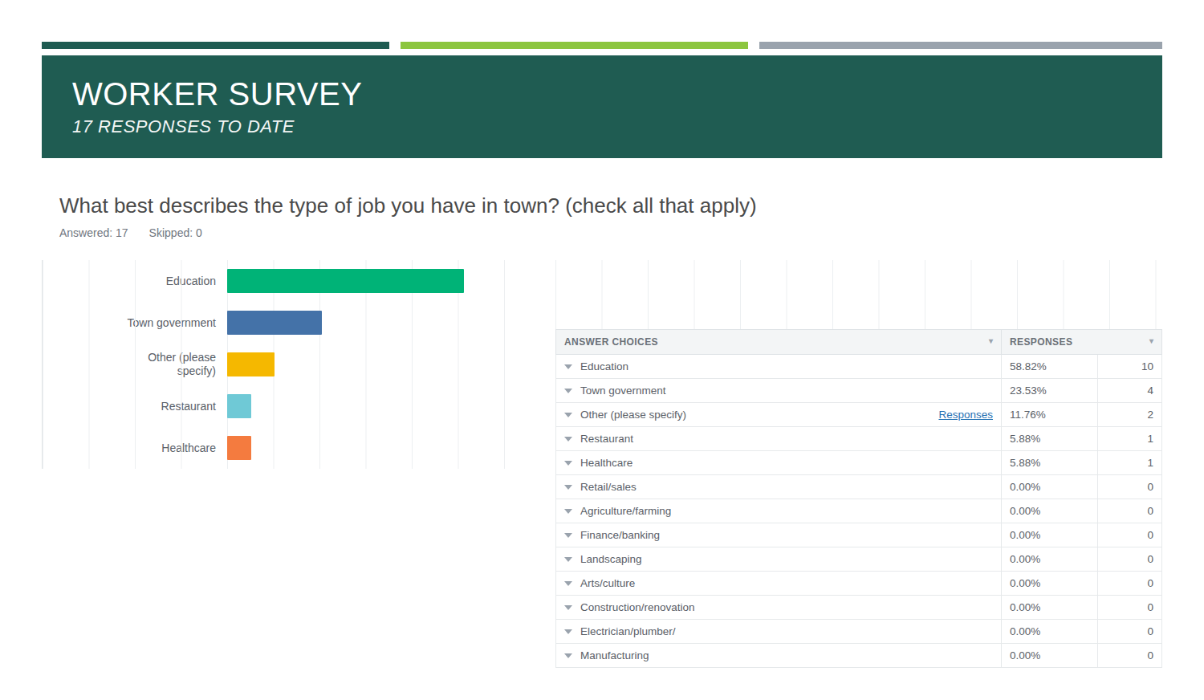Worker Survey
17 responses to date
What best describes the type of job you have in town? (check all that apply)
Answered: 17 Skipped: 0
Education
Town government
Other (please
specify)
Restaurant
Healthcare
| Answer Choices ▾ | Responses ▾ |
| --- | --- |
| Education | 58.82% | 10 |
| Town government | 23.53% | 4 |
| Other (please specify) Responses | 11.76% | 2 |
| Restaurant | 5.88% | 1 |
| Healthcare | 5.88% | 1 |
| Retail/sales | 0.00% | 0 |
| Agriculture/farming | 0.00% | 0 |
| Finance/banking | 0.00% | 0 |
| Landscaping | 0.00% | 0 |
| Arts/culture | 0.00% | 0 |
| Construction/renovation | 0.00% | 0 |
| Electrician/plumber/ | 0.00% | 0 |
| Manufacturing | 0.00% | 0 |